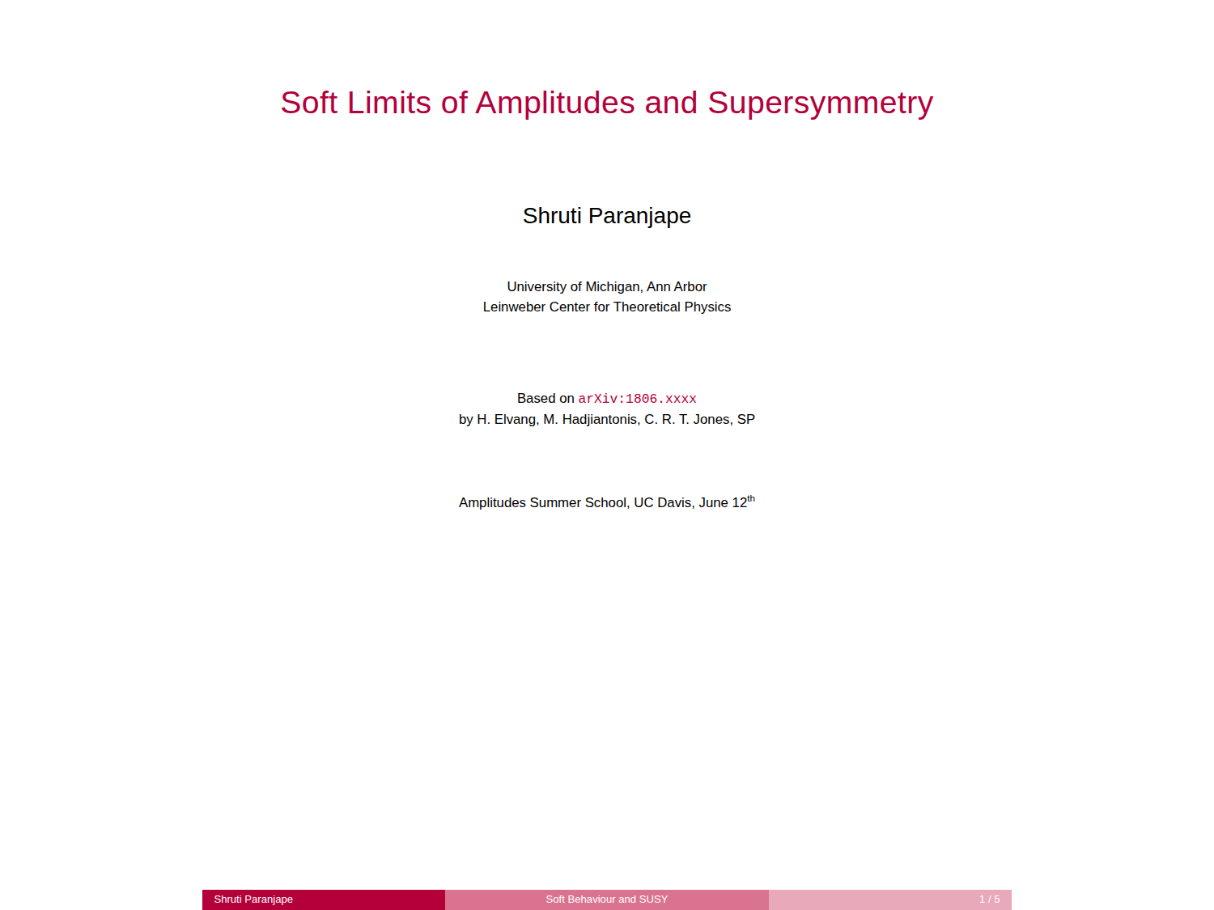Soft Limits of Amplitudes and Supersymmetry
Shruti Paranjape
University of Michigan, Ann Arbor
Leinweber Center for Theoretical Physics
Based on arXiv:1806.xxxx
by H. Elvang, M. Hadjiantonis, C. R. T. Jones, SP
Amplitudes Summer School, UC Davis, June 12th
Shruti Paranjape
Soft Behaviour and SUSY
1 / 5